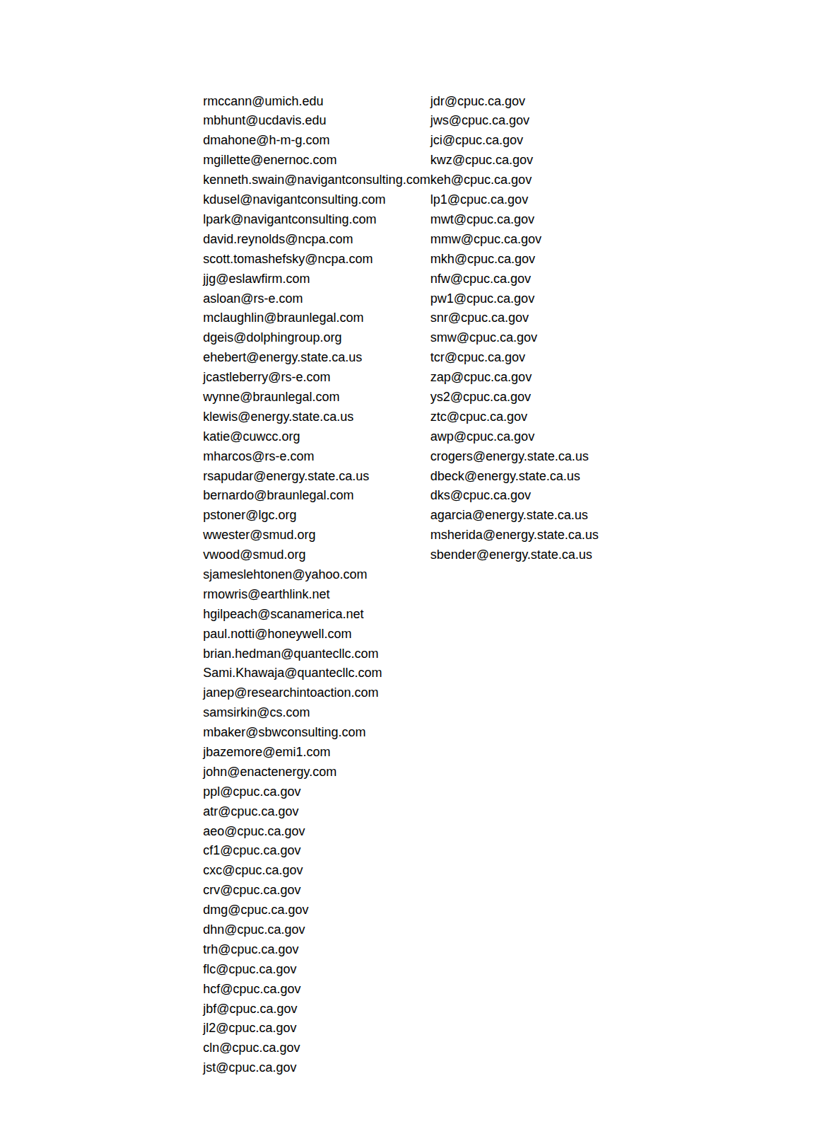rmccann@umich.edu
mbhunt@ucdavis.edu
dmahone@h-m-g.com
mgillette@enernoc.com
kenneth.swain@navigantconsulting.com
kdusel@navigantconsulting.com
lpark@navigantconsulting.com
david.reynolds@ncpa.com
scott.tomashefsky@ncpa.com
jjg@eslawfirm.com
asloan@rs-e.com
mclaughlin@braunlegal.com
dgeis@dolphingroup.org
ehebert@energy.state.ca.us
jcastleberry@rs-e.com
wynne@braunlegal.com
klewis@energy.state.ca.us
katie@cuwcc.org
mharcos@rs-e.com
rsapudar@energy.state.ca.us
bernardo@braunlegal.com
pstoner@lgc.org
wwester@smud.org
vwood@smud.org
sjameslehtonen@yahoo.com
rmowris@earthlink.net
hgilpeach@scanamerica.net
paul.notti@honeywell.com
brian.hedman@quantecllc.com
Sami.Khawaja@quantecllc.com
janep@researchintoaction.com
samsirkin@cs.com
mbaker@sbwconsulting.com
jbazemore@emi1.com
john@enactenergy.com
ppl@cpuc.ca.gov
atr@cpuc.ca.gov
aeo@cpuc.ca.gov
cf1@cpuc.ca.gov
cxc@cpuc.ca.gov
crv@cpuc.ca.gov
dmg@cpuc.ca.gov
dhn@cpuc.ca.gov
trh@cpuc.ca.gov
flc@cpuc.ca.gov
hcf@cpuc.ca.gov
jbf@cpuc.ca.gov
jl2@cpuc.ca.gov
cln@cpuc.ca.gov
jst@cpuc.ca.gov
jdr@cpuc.ca.gov
jws@cpuc.ca.gov
jci@cpuc.ca.gov
kwz@cpuc.ca.gov
keh@cpuc.ca.gov
lp1@cpuc.ca.gov
mwt@cpuc.ca.gov
mmw@cpuc.ca.gov
mkh@cpuc.ca.gov
nfw@cpuc.ca.gov
pw1@cpuc.ca.gov
snr@cpuc.ca.gov
smw@cpuc.ca.gov
tcr@cpuc.ca.gov
zap@cpuc.ca.gov
ys2@cpuc.ca.gov
ztc@cpuc.ca.gov
awp@cpuc.ca.gov
crogers@energy.state.ca.us
dbeck@energy.state.ca.us
dks@cpuc.ca.gov
agarcia@energy.state.ca.us
msherida@energy.state.ca.us
sbender@energy.state.ca.us